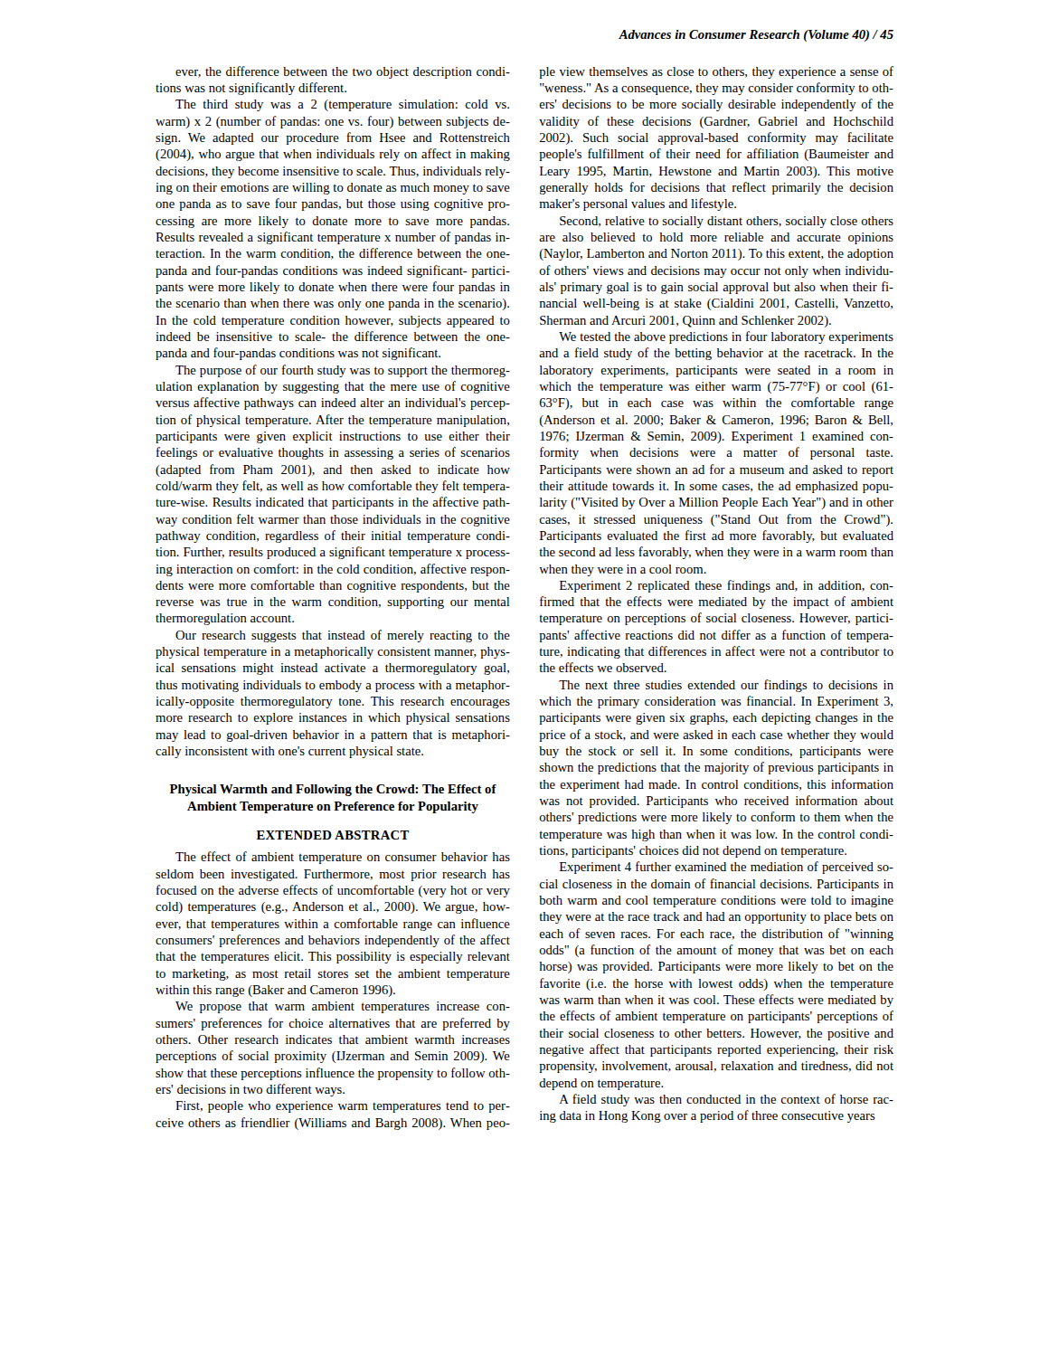Advances in Consumer Research (Volume 40) / 45
ever, the difference between the two object description conditions was not significantly different.
The third study was a 2 (temperature simulation: cold vs. warm) x 2 (number of pandas: one vs. four) between subjects design. We adapted our procedure from Hsee and Rottenstreich (2004), who argue that when individuals rely on affect in making decisions, they become insensitive to scale. Thus, individuals relying on their emotions are willing to donate as much money to save one panda as to save four pandas, but those using cognitive processing are more likely to donate more to save more pandas. Results revealed a significant temperature x number of pandas interaction. In the warm condition, the difference between the one-panda and four-pandas conditions was indeed significant- participants were more likely to donate when there were four pandas in the scenario than when there was only one panda in the scenario). In the cold temperature condition however, subjects appeared to indeed be insensitive to scale- the difference between the one-panda and four-pandas conditions was not significant.
The purpose of our fourth study was to support the thermoregulation explanation by suggesting that the mere use of cognitive versus affective pathways can indeed alter an individual's perception of physical temperature. After the temperature manipulation, participants were given explicit instructions to use either their feelings or evaluative thoughts in assessing a series of scenarios (adapted from Pham 2001), and then asked to indicate how cold/warm they felt, as well as how comfortable they felt temperature-wise. Results indicated that participants in the affective pathway condition felt warmer than those individuals in the cognitive pathway condition, regardless of their initial temperature condition. Further, results produced a significant temperature x processing interaction on comfort: in the cold condition, affective respondents were more comfortable than cognitive respondents, but the reverse was true in the warm condition, supporting our mental thermoregulation account.
Our research suggests that instead of merely reacting to the physical temperature in a metaphorically consistent manner, physical sensations might instead activate a thermoregulatory goal, thus motivating individuals to embody a process with a metaphorically-opposite thermoregulatory tone. This research encourages more research to explore instances in which physical sensations may lead to goal-driven behavior in a pattern that is metaphorically inconsistent with one's current physical state.
Physical Warmth and Following the Crowd: The Effect of Ambient Temperature on Preference for Popularity
EXTENDED ABSTRACT
The effect of ambient temperature on consumer behavior has seldom been investigated. Furthermore, most prior research has focused on the adverse effects of uncomfortable (very hot or very cold) temperatures (e.g., Anderson et al., 2000). We argue, however, that temperatures within a comfortable range can influence consumers' preferences and behaviors independently of the affect that the temperatures elicit. This possibility is especially relevant to marketing, as most retail stores set the ambient temperature within this range (Baker and Cameron 1996).
We propose that warm ambient temperatures increase consumers' preferences for choice alternatives that are preferred by others. Other research indicates that ambient warmth increases perceptions of social proximity (IJzerman and Semin 2009). We show that these perceptions influence the propensity to follow others' decisions in two different ways.
First, people who experience warm temperatures tend to perceive others as friendlier (Williams and Bargh 2008). When people view themselves as close to others, they experience a sense of "weness." As a consequence, they may consider conformity to others' decisions to be more socially desirable independently of the validity of these decisions (Gardner, Gabriel and Hochschild 2002). Such social approval-based conformity may facilitate people's fulfillment of their need for affiliation (Baumeister and Leary 1995, Martin, Hewstone and Martin 2003). This motive generally holds for decisions that reflect primarily the decision maker's personal values and lifestyle.
Second, relative to socially distant others, socially close others are also believed to hold more reliable and accurate opinions (Naylor, Lamberton and Norton 2011). To this extent, the adoption of others' views and decisions may occur not only when individuals' primary goal is to gain social approval but also when their financial well-being is at stake (Cialdini 2001, Castelli, Vanzetto, Sherman and Arcuri 2001, Quinn and Schlenker 2002).
We tested the above predictions in four laboratory experiments and a field study of the betting behavior at the racetrack. In the laboratory experiments, participants were seated in a room in which the temperature was either warm (75-77°F) or cool (61-63°F), but in each case was within the comfortable range (Anderson et al. 2000; Baker & Cameron, 1996; Baron & Bell, 1976; IJzerman & Semin, 2009). Experiment 1 examined conformity when decisions were a matter of personal taste. Participants were shown an ad for a museum and asked to report their attitude towards it. In some cases, the ad emphasized popularity ("Visited by Over a Million People Each Year") and in other cases, it stressed uniqueness ("Stand Out from the Crowd"). Participants evaluated the first ad more favorably, but evaluated the second ad less favorably, when they were in a warm room than when they were in a cool room.
Experiment 2 replicated these findings and, in addition, confirmed that the effects were mediated by the impact of ambient temperature on perceptions of social closeness. However, participants' affective reactions did not differ as a function of temperature, indicating that differences in affect were not a contributor to the effects we observed.
The next three studies extended our findings to decisions in which the primary consideration was financial. In Experiment 3, participants were given six graphs, each depicting changes in the price of a stock, and were asked in each case whether they would buy the stock or sell it. In some conditions, participants were shown the predictions that the majority of previous participants in the experiment had made. In control conditions, this information was not provided. Participants who received information about others' predictions were more likely to conform to them when the temperature was high than when it was low. In the control conditions, participants' choices did not depend on temperature.
Experiment 4 further examined the mediation of perceived social closeness in the domain of financial decisions. Participants in both warm and cool temperature conditions were told to imagine they were at the race track and had an opportunity to place bets on each of seven races. For each race, the distribution of "winning odds" (a function of the amount of money that was bet on each horse) was provided. Participants were more likely to bet on the favorite (i.e. the horse with lowest odds) when the temperature was warm than when it was cool. These effects were mediated by the effects of ambient temperature on participants' perceptions of their social closeness to other betters. However, the positive and negative affect that participants reported experiencing, their risk propensity, involvement, arousal, relaxation and tiredness, did not depend on temperature.
A field study was then conducted in the context of horse racing data in Hong Kong over a period of three consecutive years